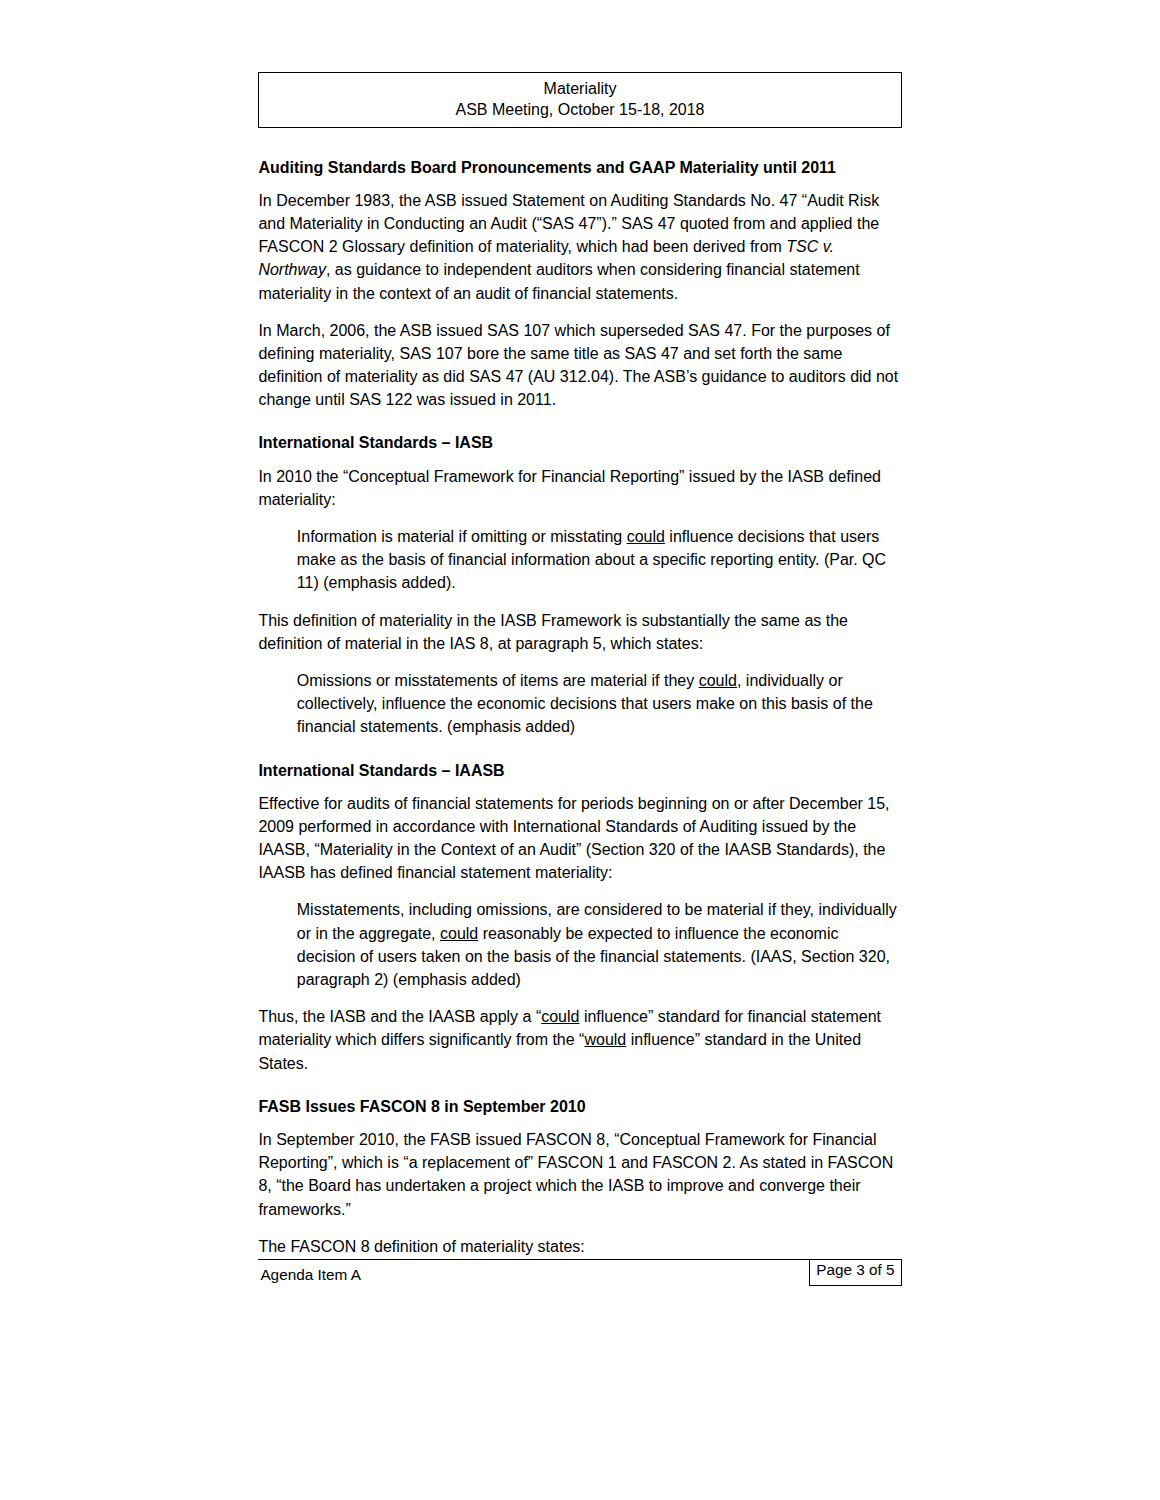Materiality
ASB Meeting, October 15-18, 2018
Auditing Standards Board Pronouncements and GAAP Materiality until 2011
In December 1983, the ASB issued Statement on Auditing Standards No. 47 “Audit Risk and Materiality in Conducting an Audit (“SAS 47”).” SAS 47 quoted from and applied the FASCON 2 Glossary definition of materiality, which had been derived from TSC v. Northway, as guidance to independent auditors when considering financial statement materiality in the context of an audit of financial statements.
In March, 2006, the ASB issued SAS 107 which superseded SAS 47. For the purposes of defining materiality, SAS 107 bore the same title as SAS 47 and set forth the same definition of materiality as did SAS 47 (AU 312.04). The ASB’s guidance to auditors did not change until SAS 122 was issued in 2011.
International Standards – IASB
In 2010 the “Conceptual Framework for Financial Reporting” issued by the IASB defined materiality:
Information is material if omitting or misstating could influence decisions that users make as the basis of financial information about a specific reporting entity. (Par. QC 11) (emphasis added).
This definition of materiality in the IASB Framework is substantially the same as the definition of material in the IAS 8, at paragraph 5, which states:
Omissions or misstatements of items are material if they could, individually or collectively, influence the economic decisions that users make on this basis of the financial statements. (emphasis added)
International Standards – IAASB
Effective for audits of financial statements for periods beginning on or after December 15, 2009 performed in accordance with International Standards of Auditing issued by the IAASB, “Materiality in the Context of an Audit” (Section 320 of the IAASB Standards), the IAASB has defined financial statement materiality:
Misstatements, including omissions, are considered to be material if they, individually or in the aggregate, could reasonably be expected to influence the economic decision of users taken on the basis of the financial statements. (IAAS, Section 320, paragraph 2) (emphasis added)
Thus, the IASB and the IAASB apply a “could influence” standard for financial statement materiality which differs significantly from the “would influence” standard in the United States.
FASB Issues FASCON 8 in September 2010
In September 2010, the FASB issued FASCON 8, “Conceptual Framework for Financial Reporting”, which is “a replacement of” FASCON 1 and FASCON 2. As stated in FASCON 8, “the Board has undertaken a project which the IASB to improve and converge their frameworks.”
The FASCON 8 definition of materiality states:
Agenda Item A
Page 3 of 5